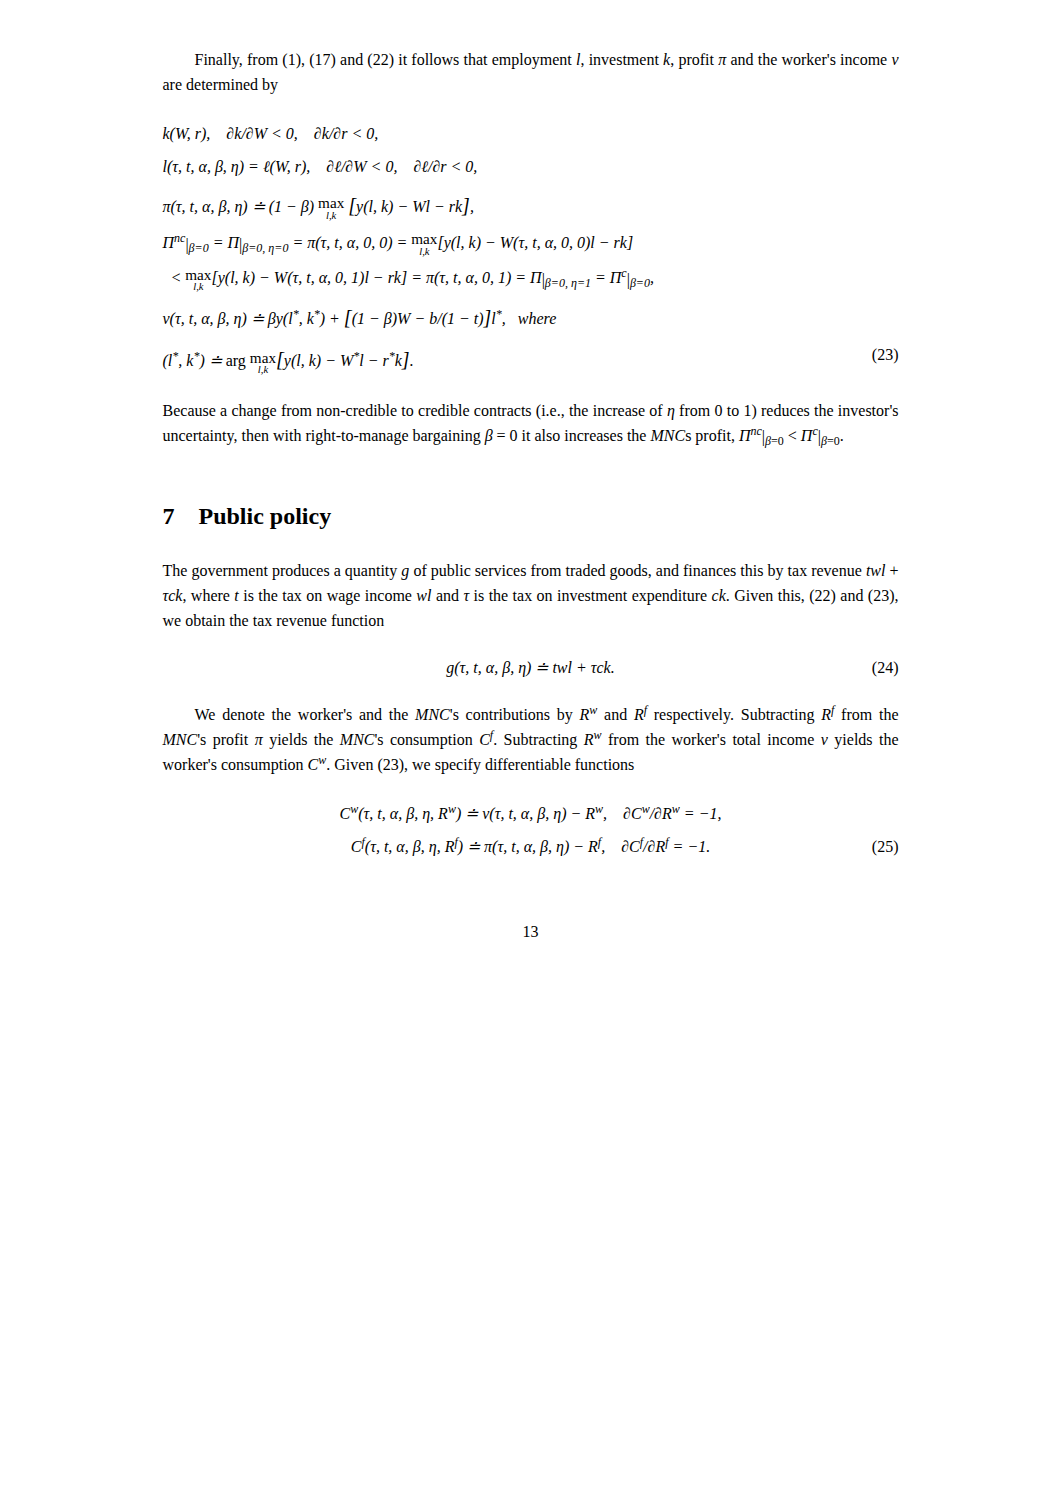Finally, from (1), (17) and (22) it follows that employment l, investment k, profit π and the worker's income v are determined by
k(W, r), ∂k/∂W < 0, ∂k/∂r < 0, l(τ, t, α, β, η) = ℓ(W, r), ∂ℓ/∂W < 0, ∂ℓ/∂r < 0, π(τ, t, α, β, η) ≐ (1 − β) max l,k [y(l, k) − Wl − rk], Πnc|β=0 = Π|β=0, η=0 = π(τ, t, α, 0, 0) = max l,k[y(l, k) − W(τ, t, α, 0, 0)l − rk] < max l,k[y(l, k) − W(τ, t, α, 0, 1)l − rk] = π(τ, t, α, 0, 1) = Π|β=0, η=1 = Πc|β=0, v(τ, t, α, β, η) ≐ βy(l*, k*) + [(1 − β)W − b/(1 − t)] l*, where (l*, k*) ≐ arg max l,k[y(l, k) − W*l − r*k].(23)
Because a change from non-credible to credible contracts (i.e., the increase of η from 0 to 1) reduces the investor's uncertainty, then with right-to-manage bargaining β = 0 it also increases the MNCs profit, Πnc|β=0 < Πc|β=0.
7 Public policy
The government produces a quantity g of public services from traded goods, and finances this by tax revenue twl + τck, where t is the tax on wage income wl and τ is the tax on investment expenditure ck. Given this, (22) and (23), we obtain the tax revenue function
g(τ, t, α, β, η) ≐ twl + τck. (24)
We denote the worker's and the MNC's contributions by Rw and Rf respectively. Subtracting Rf from the MNC's profit π yields the MNC's consumption Cf. Subtracting Rw from the worker's total income v yields the worker's consumption Cw. Given (23), we specify differentiable functions
Cw(τ, t, α, β, η, Rw) ≐ v(τ, t, α, β, η) − Rw, ∂Cw/∂Rw = −1, Cf(τ, t, α, β, η, Rf) ≐ π(τ, t, α, β, η) − Rf, ∂Cf/∂Rf = −1.(25)
13